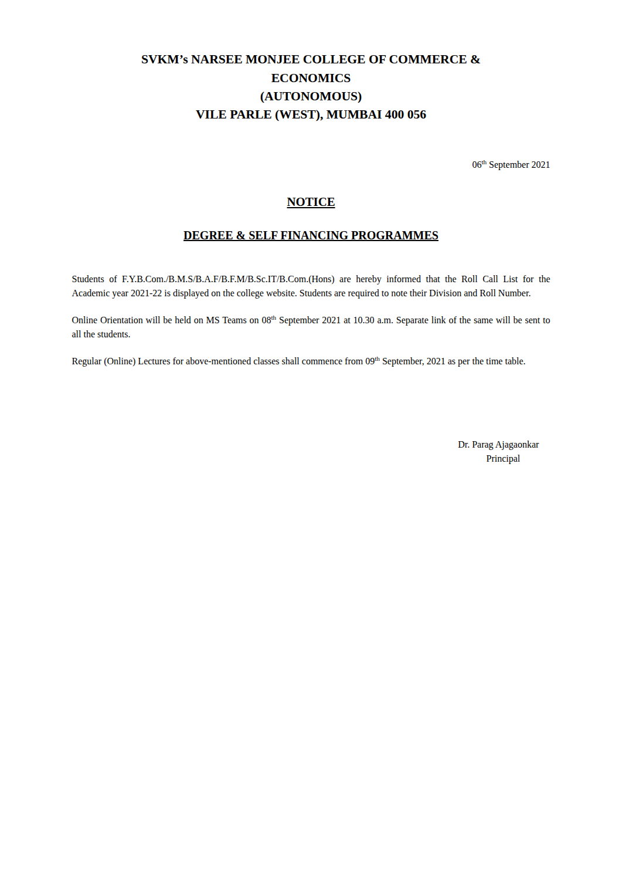SVKM’s NARSEE MONJEE COLLEGE OF COMMERCE &
ECONOMICS
(AUTONOMOUS)
VILE PARLE (WEST), MUMBAI 400 056
06th September 2021
NOTICE
DEGREE & SELF FINANCING PROGRAMMES
Students of F.Y.B.Com./B.M.S/B.A.F/B.F.M/B.Sc.IT/B.Com.(Hons) are hereby informed that the Roll Call List for the Academic year 2021-22 is displayed on the college website. Students are required to note their Division and Roll Number.
Online Orientation will be held on MS Teams on 08th September 2021 at 10.30 a.m. Separate link of the same will be sent to all the students.
Regular (Online) Lectures for above-mentioned classes shall commence from 09th September, 2021 as per the time table.
 
Dr. Parag Ajagaonkar
Principal